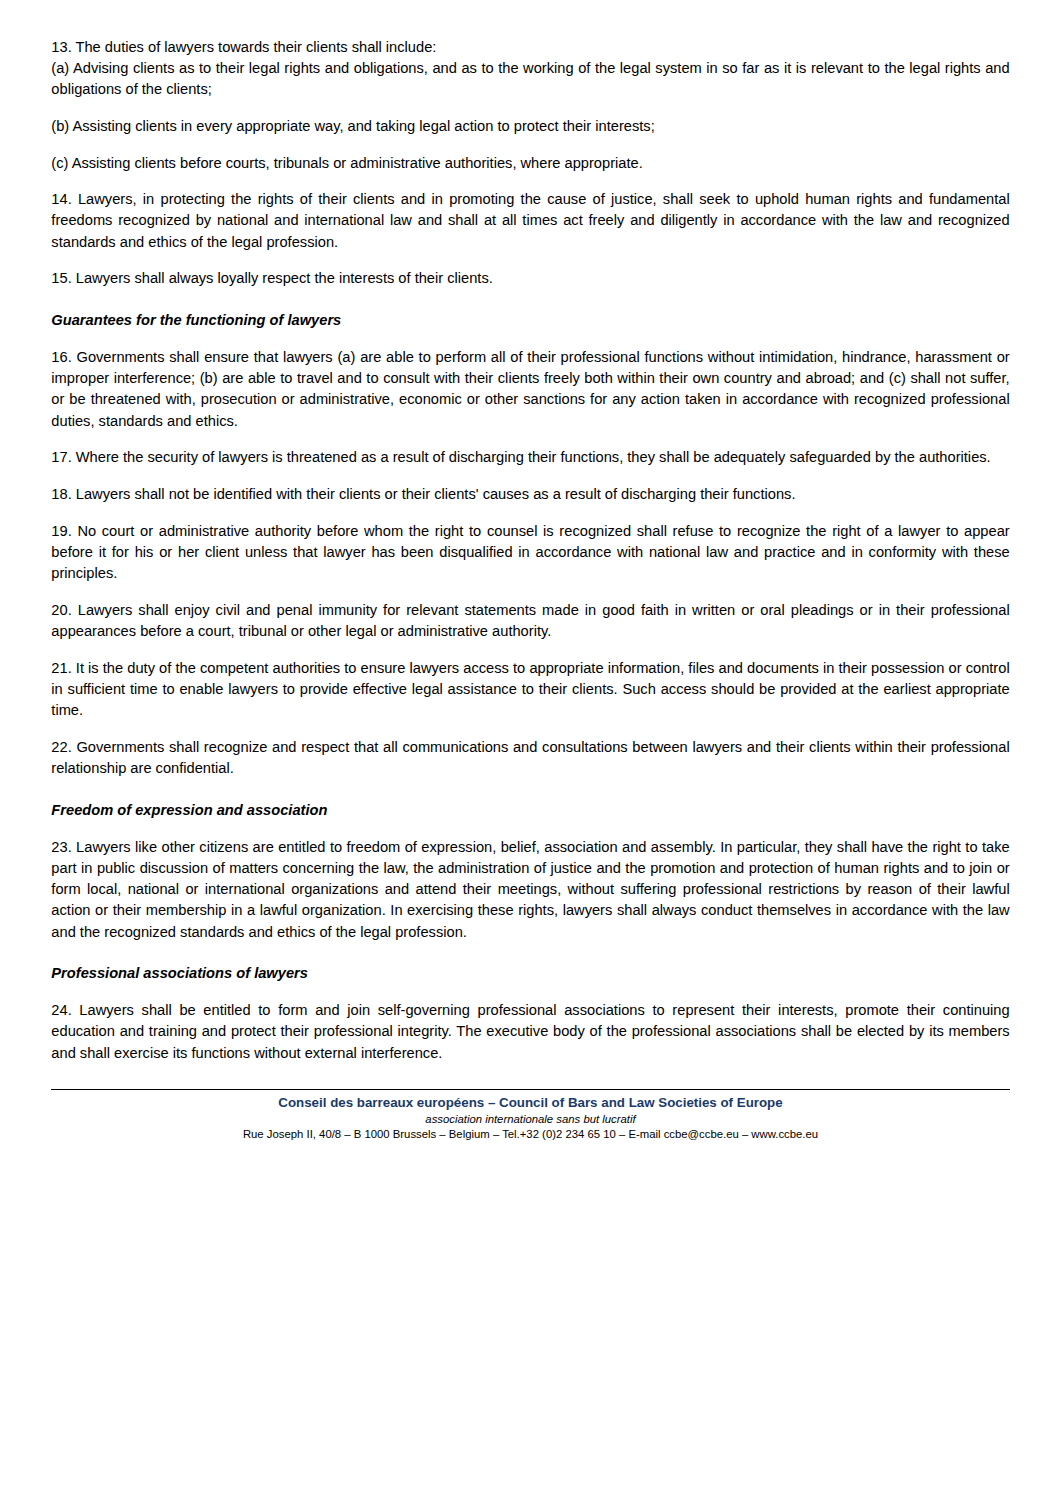13. The duties of lawyers towards their clients shall include:
(a) Advising clients as to their legal rights and obligations, and as to the working of the legal system in so far as it is relevant to the legal rights and obligations of the clients;
(b) Assisting clients in every appropriate way, and taking legal action to protect their interests;
(c) Assisting clients before courts, tribunals or administrative authorities, where appropriate.
14. Lawyers, in protecting the rights of their clients and in promoting the cause of justice, shall seek to uphold human rights and fundamental freedoms recognized by national and international law and shall at all times act freely and diligently in accordance with the law and recognized standards and ethics of the legal profession.
15. Lawyers shall always loyally respect the interests of their clients.
Guarantees for the functioning of lawyers
16. Governments shall ensure that lawyers (a) are able to perform all of their professional functions without intimidation, hindrance, harassment or improper interference; (b) are able to travel and to consult with their clients freely both within their own country and abroad; and (c) shall not suffer, or be threatened with, prosecution or administrative, economic or other sanctions for any action taken in accordance with recognized professional duties, standards and ethics.
17. Where the security of lawyers is threatened as a result of discharging their functions, they shall be adequately safeguarded by the authorities.
18. Lawyers shall not be identified with their clients or their clients' causes as a result of discharging their functions.
19. No court or administrative authority before whom the right to counsel is recognized shall refuse to recognize the right of a lawyer to appear before it for his or her client unless that lawyer has been disqualified in accordance with national law and practice and in conformity with these principles.
20. Lawyers shall enjoy civil and penal immunity for relevant statements made in good faith in written or oral pleadings or in their professional appearances before a court, tribunal or other legal or administrative authority.
21. It is the duty of the competent authorities to ensure lawyers access to appropriate information, files and documents in their possession or control in sufficient time to enable lawyers to provide effective legal assistance to their clients. Such access should be provided at the earliest appropriate time.
22. Governments shall recognize and respect that all communications and consultations between lawyers and their clients within their professional relationship are confidential.
Freedom of expression and association
23. Lawyers like other citizens are entitled to freedom of expression, belief, association and assembly. In particular, they shall have the right to take part in public discussion of matters concerning the law, the administration of justice and the promotion and protection of human rights and to join or form local, national or international organizations and attend their meetings, without suffering professional restrictions by reason of their lawful action or their membership in a lawful organization. In exercising these rights, lawyers shall always conduct themselves in accordance with the law and the recognized standards and ethics of the legal profession.
Professional associations of lawyers
24. Lawyers shall be entitled to form and join self-governing professional associations to represent their interests, promote their continuing education and training and protect their professional integrity. The executive body of the professional associations shall be elected by its members and shall exercise its functions without external interference.
Conseil des barreaux européens – Council of Bars and Law Societies of Europe
association internationale sans but lucratif
Rue Joseph II, 40/8 – B 1000 Brussels – Belgium – Tel.+32 (0)2 234 65 10 – E-mail ccbe@ccbe.eu – www.ccbe.eu